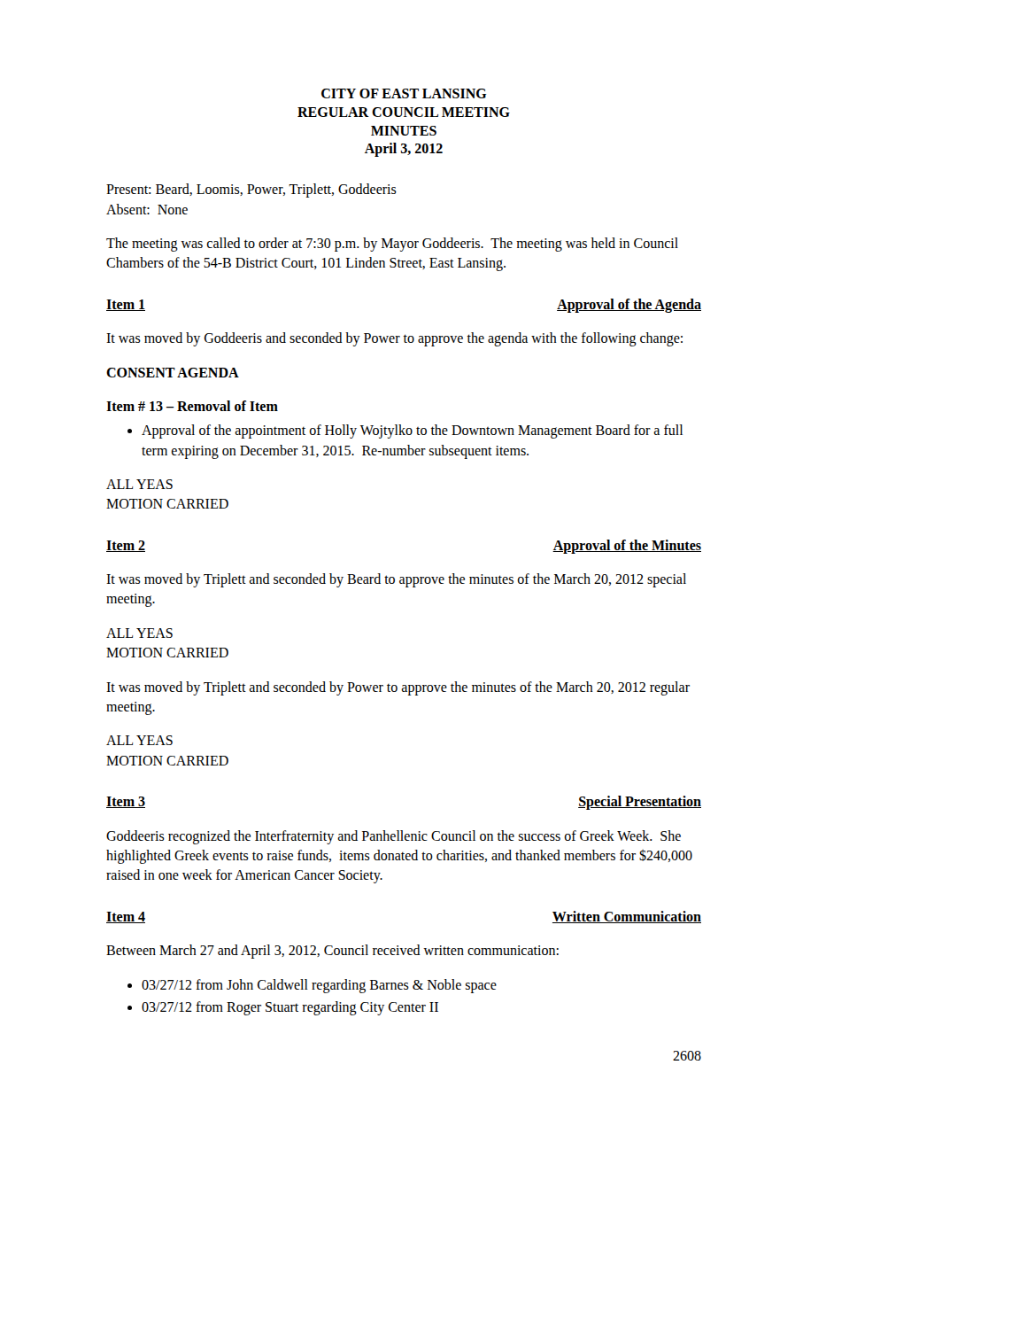CITY OF EAST LANSING
REGULAR COUNCIL MEETING
MINUTES
April 3, 2012
Present: Beard, Loomis, Power, Triplett, Goddeeris
Absent: None
The meeting was called to order at 7:30 p.m. by Mayor Goddeeris. The meeting was held in Council Chambers of the 54-B District Court, 101 Linden Street, East Lansing.
Item 1 Approval of the Agenda
It was moved by Goddeeris and seconded by Power to approve the agenda with the following change:
CONSENT AGENDA
Item # 13 – Removal of Item
Approval of the appointment of Holly Wojtylko to the Downtown Management Board for a full term expiring on December 31, 2015. Re-number subsequent items.
ALL YEAS
MOTION CARRIED
Item 2 Approval of the Minutes
It was moved by Triplett and seconded by Beard to approve the minutes of the March 20, 2012 special meeting.
ALL YEAS
MOTION CARRIED
It was moved by Triplett and seconded by Power to approve the minutes of the March 20, 2012 regular meeting.
ALL YEAS
MOTION CARRIED
Item 3 Special Presentation
Goddeeris recognized the Interfraternity and Panhellenic Council on the success of Greek Week. She highlighted Greek events to raise funds, items donated to charities, and thanked members for $240,000 raised in one week for American Cancer Society.
Item 4 Written Communication
Between March 27 and April 3, 2012, Council received written communication:
03/27/12 from John Caldwell regarding Barnes & Noble space
03/27/12 from Roger Stuart regarding City Center II
2608